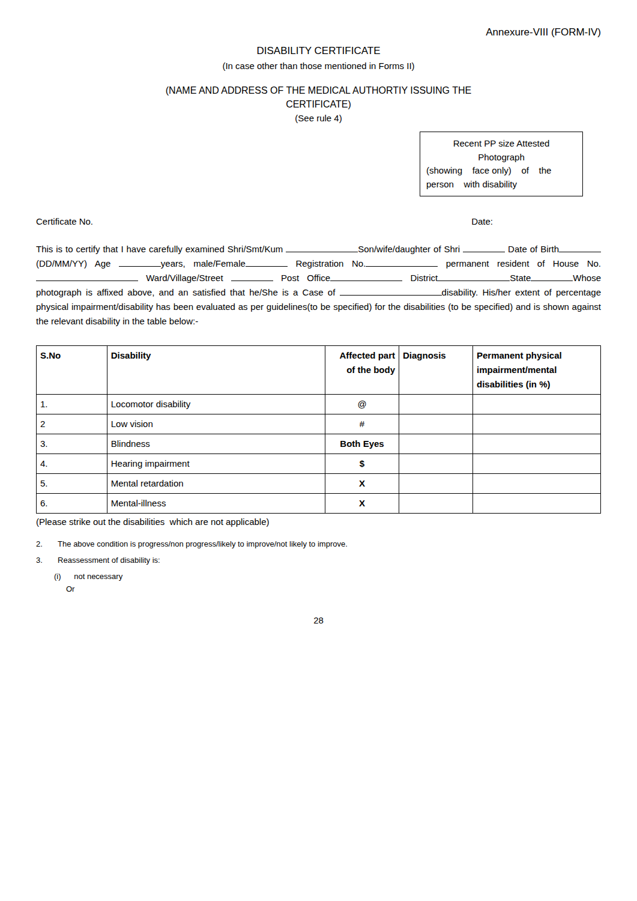Annexure-VIII (FORM-IV)
DISABILITY CERTIFICATE
(In case other than those mentioned in Forms II)
(NAME AND ADDRESS OF THE MEDICAL AUTHORTIY ISSUING THE
CERTIFICATE)
(See rule 4)
Recent PP size Attested
Photograph
(showing face only) of the person with disability
Certificate No. Date:
This is to certify that I have carefully examined Shri/Smt/Kum Son/wife/daughter of Shri Date of Birth (DD/MM/YY) Age years, male/Female Registration No. permanent resident of House No. Ward/Village/Street Post Office District State Whose photograph is affixed above, and an satisfied that he/She is a Case of disability. His/her extent of percentage physical impairment/disability has been evaluated as per guidelines(to be specified) for the disabilities (to be specified) and is shown against the relevant disability in the table below:-
| S.No | Disability | Affected part of the body | Diagnosis | Permanent physical impairment/mental disabilities (in %) |
| --- | --- | --- | --- | --- |
| 1. | Locomotor disability | @ | | |
| 2 | Low vision | # | | |
| 3. | Blindness | Both Eyes | | |
| 4. | Hearing impairment | $ | | |
| 5. | Mental retardation | X | | |
| 6. | Mental-illness | X | | |
(Please strike out the disabilities which are not applicable)
2. The above condition is progress/non progress/likely to improve/not likely to improve.
3. Reassessment of disability is:
(i) not necessary
Or
28